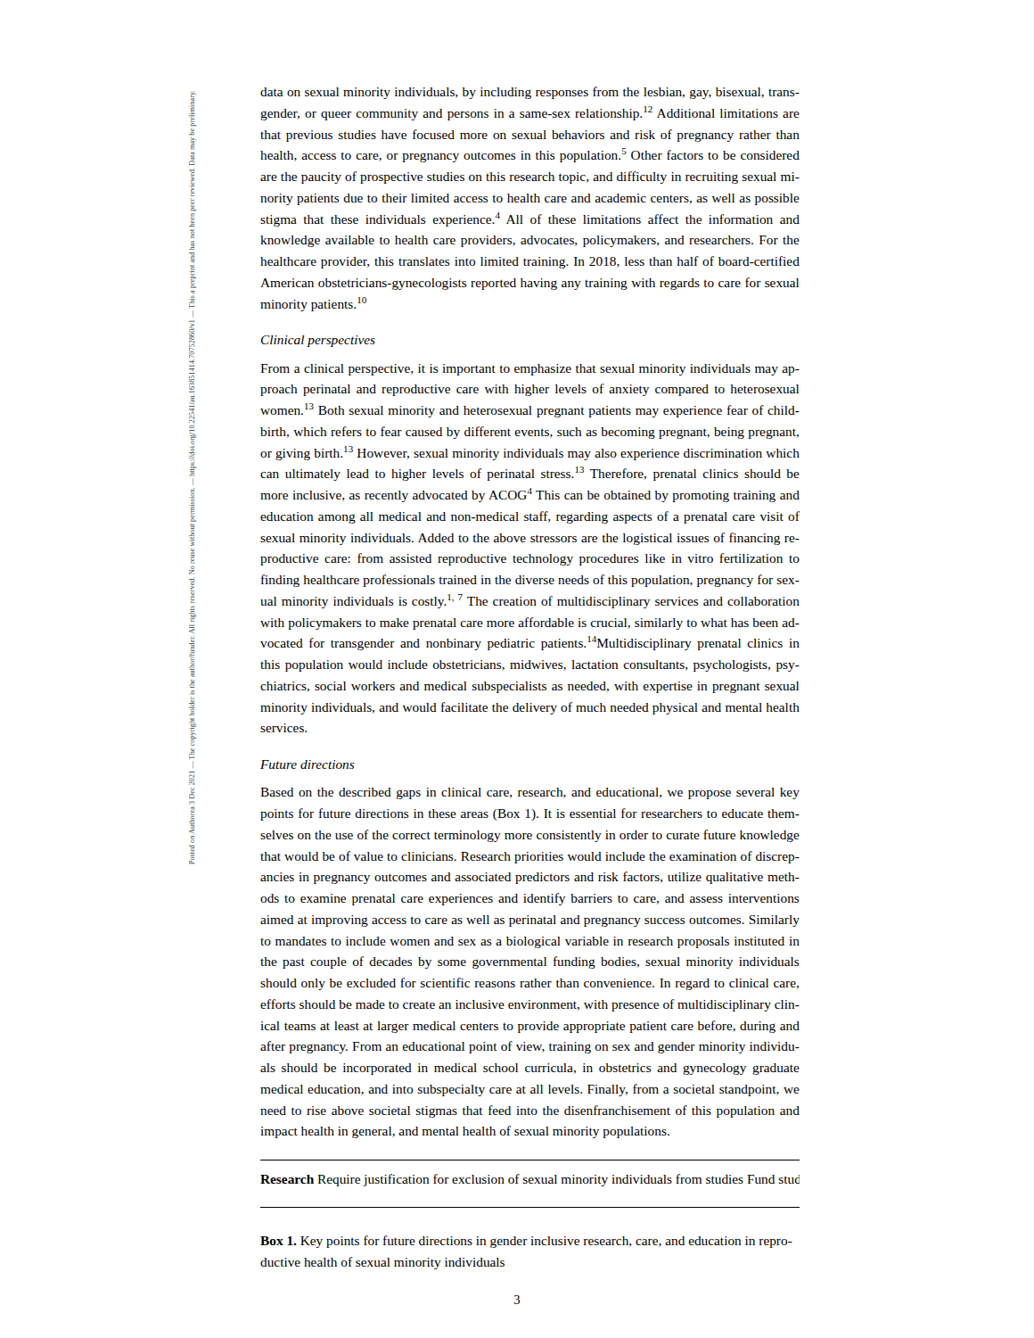Posted on Authorea 3 Dec 2021 — The copyright holder is the author/funder. All rights reserved. No reuse without permission. — https://doi.org/10.22541/au.163851414.70752860/v1 — This a preprint and has not been peer reviewed. Data may be preliminary.
data on sexual minority individuals, by including responses from the lesbian, gay, bisexual, transgender, or queer community and persons in a same-sex relationship.12 Additional limitations are that previous studies have focused more on sexual behaviors and risk of pregnancy rather than health, access to care, or pregnancy outcomes in this population.5 Other factors to be considered are the paucity of prospective studies on this research topic, and difficulty in recruiting sexual minority patients due to their limited access to health care and academic centers, as well as possible stigma that these individuals experience.4 All of these limitations affect the information and knowledge available to health care providers, advocates, policymakers, and researchers. For the healthcare provider, this translates into limited training. In 2018, less than half of board-certified American obstetricians-gynecologists reported having any training with regards to care for sexual minority patients.10
Clinical perspectives
From a clinical perspective, it is important to emphasize that sexual minority individuals may approach perinatal and reproductive care with higher levels of anxiety compared to heterosexual women.13 Both sexual minority and heterosexual pregnant patients may experience fear of childbirth, which refers to fear caused by different events, such as becoming pregnant, being pregnant, or giving birth.13 However, sexual minority individuals may also experience discrimination which can ultimately lead to higher levels of perinatal stress.13 Therefore, prenatal clinics should be more inclusive, as recently advocated by ACOG4 This can be obtained by promoting training and education among all medical and non-medical staff, regarding aspects of a prenatal care visit of sexual minority individuals. Added to the above stressors are the logistical issues of financing reproductive care: from assisted reproductive technology procedures like in vitro fertilization to finding healthcare professionals trained in the diverse needs of this population, pregnancy for sexual minority individuals is costly.1, 7 The creation of multidisciplinary services and collaboration with policymakers to make prenatal care more affordable is crucial, similarly to what has been advocated for transgender and nonbinary pediatric patients.14Multidisciplinary prenatal clinics in this population would include obstetricians, midwives, lactation consultants, psychologists, psychiatrics, social workers and medical subspecialists as needed, with expertise in pregnant sexual minority individuals, and would facilitate the delivery of much needed physical and mental health services.
Future directions
Based on the described gaps in clinical care, research, and educational, we propose several key points for future directions in these areas (Box 1). It is essential for researchers to educate themselves on the use of the correct terminology more consistently in order to curate future knowledge that would be of value to clinicians. Research priorities would include the examination of discrepancies in pregnancy outcomes and associated predictors and risk factors, utilize qualitative methods to examine prenatal care experiences and identify barriers to care, and assess interventions aimed at improving access to care as well as perinatal and pregnancy success outcomes. Similarly to mandates to include women and sex as a biological variable in research proposals instituted in the past couple of decades by some governmental funding bodies, sexual minority individuals should only be excluded for scientific reasons rather than convenience. In regard to clinical care, efforts should be made to create an inclusive environment, with presence of multidisciplinary clinical teams at least at larger medical centers to provide appropriate patient care before, during and after pregnancy. From an educational point of view, training on sex and gender minority individuals should be incorporated in medical school curricula, in obstetrics and gynecology graduate medical education, and into subspecialty care at all levels. Finally, from a societal standpoint, we need to rise above societal stigmas that feed into the disenfranchisement of this population and impact health in general, and mental health of sexual minority populations.
Research Require justification for exclusion of sexual minority individuals from studies Fund studies focused on perinatal c
Box 1. Key points for future directions in gender inclusive research, care, and education in reproductive health of sexual minority individuals
3